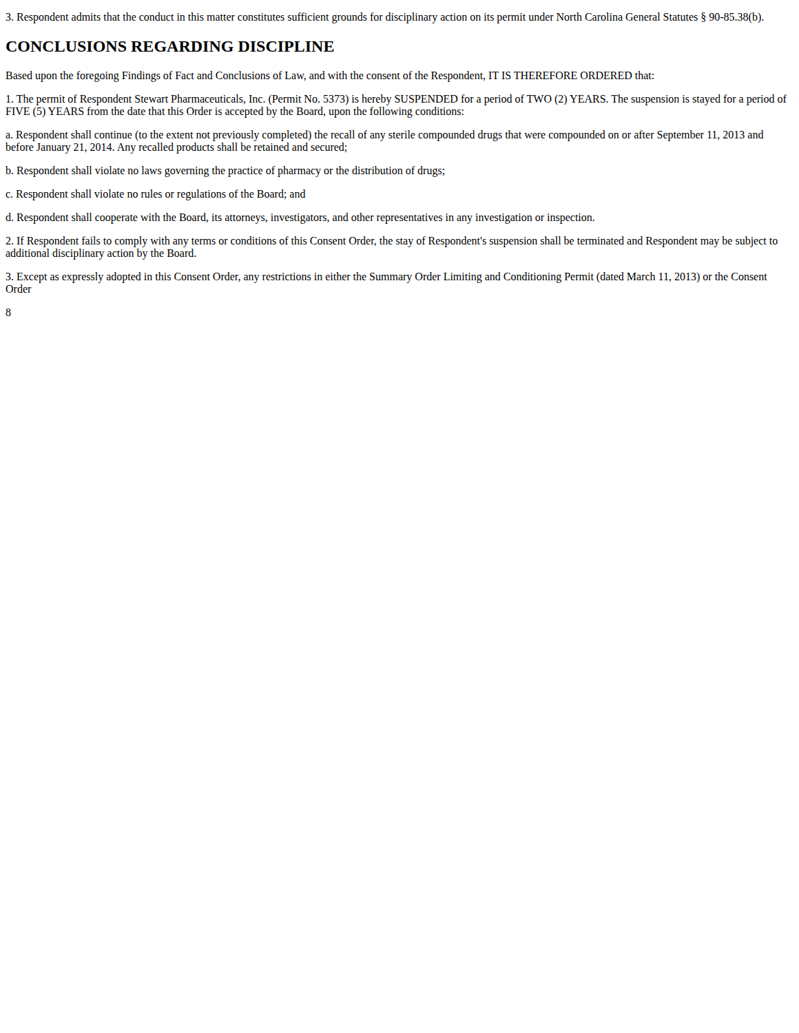3. Respondent admits that the conduct in this matter constitutes sufficient grounds for disciplinary action on its permit under North Carolina General Statutes § 90-85.38(b).
CONCLUSIONS REGARDING DISCIPLINE
Based upon the foregoing Findings of Fact and Conclusions of Law, and with the consent of the Respondent, IT IS THEREFORE ORDERED that:
1. The permit of Respondent Stewart Pharmaceuticals, Inc. (Permit No. 5373) is hereby SUSPENDED for a period of TWO (2) YEARS. The suspension is stayed for a period of FIVE (5) YEARS from the date that this Order is accepted by the Board, upon the following conditions:
a. Respondent shall continue (to the extent not previously completed) the recall of any sterile compounded drugs that were compounded on or after September 11, 2013 and before January 21, 2014. Any recalled products shall be retained and secured;
b. Respondent shall violate no laws governing the practice of pharmacy or the distribution of drugs;
c. Respondent shall violate no rules or regulations of the Board; and
d. Respondent shall cooperate with the Board, its attorneys, investigators, and other representatives in any investigation or inspection.
2. If Respondent fails to comply with any terms or conditions of this Consent Order, the stay of Respondent's suspension shall be terminated and Respondent may be subject to additional disciplinary action by the Board.
3. Except as expressly adopted in this Consent Order, any restrictions in either the Summary Order Limiting and Conditioning Permit (dated March 11, 2013) or the Consent Order
8